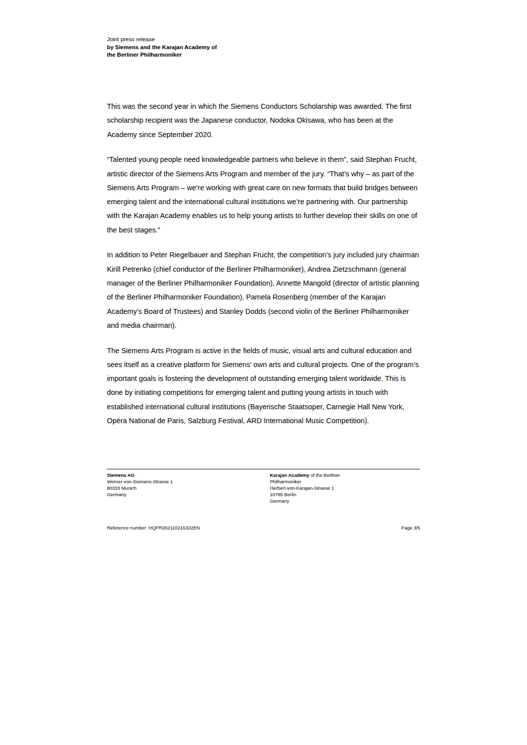Joint press release
by Siemens and the Karajan Academy of
the Berliner Philharmoniker
This was the second year in which the Siemens Conductors Scholarship was awarded. The first scholarship recipient was the Japanese conductor, Nodoka Okisawa, who has been at the Academy since September 2020.
“Talented young people need knowledgeable partners who believe in them”, said Stephan Frucht, artistic director of the Siemens Arts Program and member of the jury. “That’s why – as part of the Siemens Arts Program – we’re working with great care on new formats that build bridges between emerging talent and the international cultural institutions we’re partnering with. Our partnership with the Karajan Academy enables us to help young artists to further develop their skills on one of the best stages.”
In addition to Peter Riegelbauer and Stephan Frucht, the competition’s jury included jury chairman Kirill Petrenko (chief conductor of the Berliner Philharmoniker), Andrea Zietzschmann (general manager of the Berliner Philharmoniker Foundation), Annette Mangold (director of artistic planning of the Berliner Philharmoniker Foundation), Pamela Rosenberg (member of the Karajan Academy’s Board of Trustees) and Stanley Dodds (second violin of the Berliner Philharmoniker and media chairman).
The Siemens Arts Program is active in the fields of music, visual arts and cultural education and sees itself as a creative platform for Siemens’ own arts and cultural projects. One of the program’s important goals is fostering the development of outstanding emerging talent worldwide. This is done by initiating competitions for emerging talent and putting young artists in touch with established international cultural institutions (Bayerische Staatsoper, Carnegie Hall New York, Opéra National de Paris, Salzburg Festival, ARD International Music Competition).
Siemens AG
Werner-von-Siemens-Strasse 1
80333 Munich
Germany
Karajan Academy of the Berliner
Philharmoniker
Herbert-von-Karajan-Strasse 1
10785 Berlin
Germany
Reference number: HQPR202110216322EN
Page 3/5